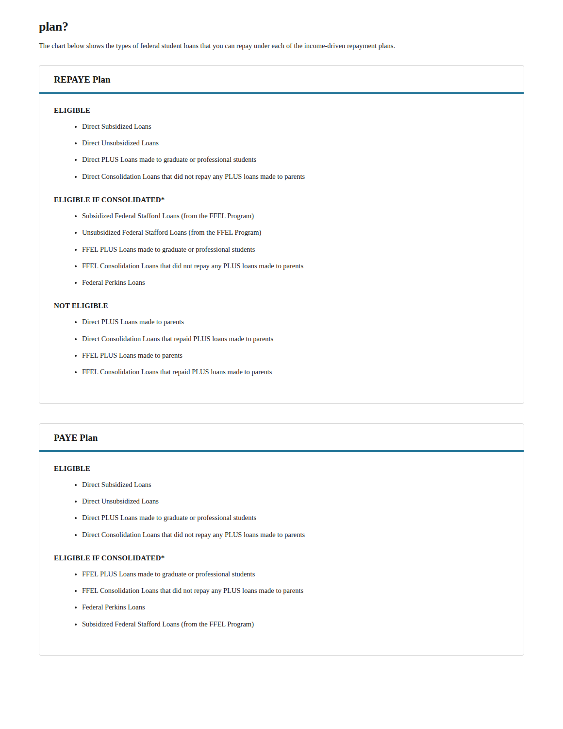plan?
The chart below shows the types of federal student loans that you can repay under each of the income-driven repayment plans.
REPAYE Plan
ELIGIBLE
Direct Subsidized Loans
Direct Unsubsidized Loans
Direct PLUS Loans made to graduate or professional students
Direct Consolidation Loans that did not repay any PLUS loans made to parents
ELIGIBLE IF CONSOLIDATED*
Subsidized Federal Stafford Loans (from the FFEL Program)
Unsubsidized Federal Stafford Loans (from the FFEL Program)
FFEL PLUS Loans made to graduate or professional students
FFEL Consolidation Loans that did not repay any PLUS loans made to parents
Federal Perkins Loans
NOT ELIGIBLE
Direct PLUS Loans made to parents
Direct Consolidation Loans that repaid PLUS loans made to parents
FFEL PLUS Loans made to parents
FFEL Consolidation Loans that repaid PLUS loans made to parents
PAYE Plan
ELIGIBLE
Direct Subsidized Loans
Direct Unsubsidized Loans
Direct PLUS Loans made to graduate or professional students
Direct Consolidation Loans that did not repay any PLUS loans made to parents
ELIGIBLE IF CONSOLIDATED*
FFEL PLUS Loans made to graduate or professional students
FFEL Consolidation Loans that did not repay any PLUS loans made to parents
Federal Perkins Loans
Subsidized Federal Stafford Loans (from the FFEL Program)